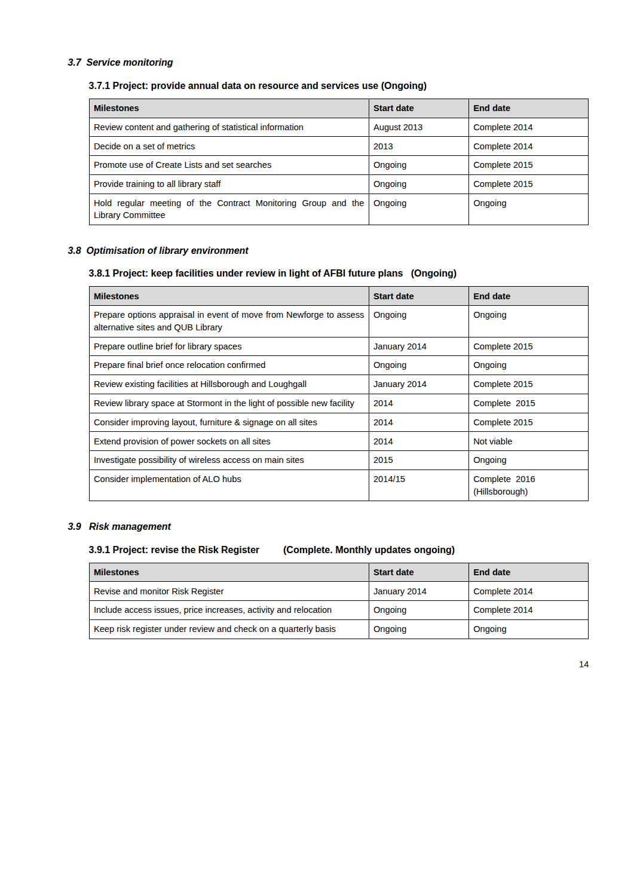3.7 Service monitoring
3.7.1 Project: provide annual data on resource and services use (Ongoing)
| Milestones | Start date | End date |
| --- | --- | --- |
| Review content and gathering of statistical information | August 2013 | Complete 2014 |
| Decide on a set of metrics | 2013 | Complete 2014 |
| Promote use of Create Lists and set searches | Ongoing | Complete 2015 |
| Provide training to all library staff | Ongoing | Complete 2015 |
| Hold regular meeting of the Contract Monitoring Group and the Library Committee | Ongoing | Ongoing |
3.8 Optimisation of library environment
3.8.1 Project: keep facilities under review in light of AFBI future plans (Ongoing)
| Milestones | Start date | End date |
| --- | --- | --- |
| Prepare options appraisal in event of move from Newforge to assess alternative sites and QUB Library | Ongoing | Ongoing |
| Prepare outline brief for library spaces | January 2014 | Complete 2015 |
| Prepare final brief once relocation confirmed | Ongoing | Ongoing |
| Review existing facilities at Hillsborough and Loughgall | January 2014 | Complete 2015 |
| Review library space at Stormont in the light of possible new facility | 2014 | Complete 2015 |
| Consider improving layout, furniture & signage on all sites | 2014 | Complete 2015 |
| Extend provision of power sockets on all sites | 2014 | Not viable |
| Investigate possibility of wireless access on main sites | 2015 | Ongoing |
| Consider implementation of ALO hubs | 2014/15 | Complete 2016 (Hillsborough) |
3.9 Risk management
3.9.1 Project: revise the Risk Register (Complete. Monthly updates ongoing)
| Milestones | Start date | End date |
| --- | --- | --- |
| Revise and monitor Risk Register | January 2014 | Complete 2014 |
| Include access issues, price increases, activity and relocation | Ongoing | Complete 2014 |
| Keep risk register under review and check on a quarterly basis | Ongoing | Ongoing |
14